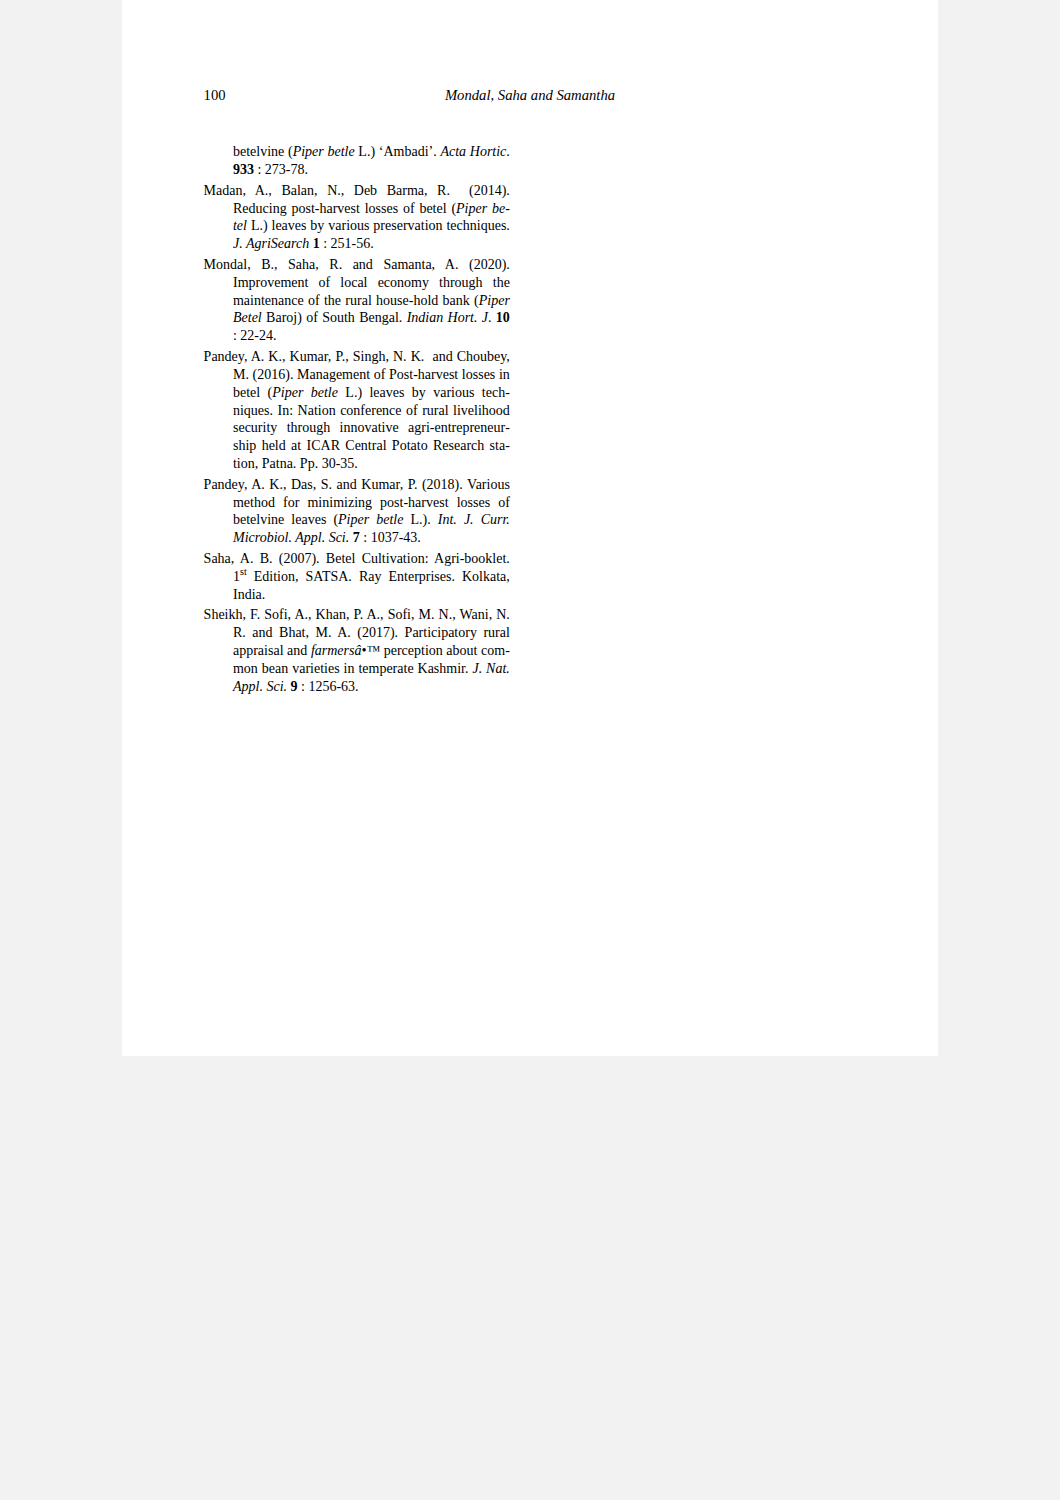100
Mondal, Saha and Samantha
betelvine (Piper betle L.) ‘Ambadi’. Acta Hortic. 933 : 273-78.
Madan, A., Balan, N., Deb Barma, R. (2014). Reducing post-harvest losses of betel (Piper betel L.) leaves by various preservation techniques. J. AgriSearch 1 : 251-56.
Mondal, B., Saha, R. and Samanta, A. (2020). Improvement of local economy through the maintenance of the rural house-hold bank (Piper Betel Baroj) of South Bengal. Indian Hort. J. 10 : 22-24.
Pandey, A. K., Kumar, P., Singh, N. K. and Choubey, M. (2016). Management of Post-harvest losses in betel (Piper betle L.) leaves by various techniques. In: Nation conference of rural livelihood security through innovative agri-entrepreneurship held at ICAR Central Potato Research station, Patna. Pp. 30-35.
Pandey, A. K., Das, S. and Kumar, P. (2018). Various method for minimizing post-harvest losses of betelvine leaves (Piper betle L.). Int. J. Curr. Microbiol. Appl. Sci. 7 : 1037-43.
Saha, A. B. (2007). Betel Cultivation: Agri-booklet. 1st Edition, SATSA. Ray Enterprises. Kolkata, India.
Sheikh, F. Sofi, A., Khan, P. A., Sofi, M. N., Wani, N. R. and Bhat, M. A. (2017). Participatory rural appraisal and farmersâ•™ perception about common bean varieties in temperate Kashmir. J. Nat. Appl. Sci. 9 : 1256-63.